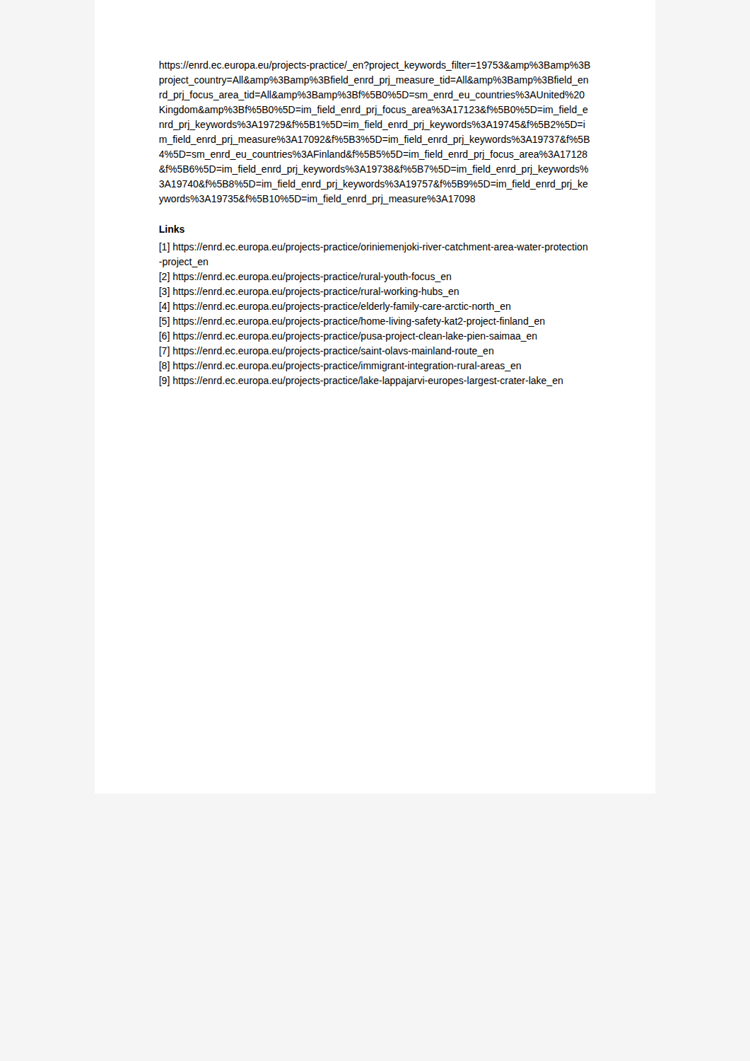https://enrd.ec.europa.eu/projects-practice/_en?project_keywords_filter=19753&amp%3Bamp%3Bproject_country=All&amp%3Bamp%3Bfield_enrd_prj_measure_tid=All&amp%3Bamp%3Bfield_enrd_prj_focus_area_tid=All&amp%3Bamp%3Bf%5B0%5D=sm_enrd_eu_countries%3AUnited%20Kingdom&amp%3Bf%5B0%5D=im_field_enrd_prj_focus_area%3A17123&f%5B0%5D=im_field_enrd_prj_keywords%3A19729&f%5B1%5D=im_field_enrd_prj_keywords%3A19745&f%5B2%5D=im_field_enrd_prj_measure%3A17092&f%5B3%5D=im_field_enrd_prj_keywords%3A19737&f%5B4%5D=sm_enrd_eu_countries%3AFinland&f%5B5%5D=im_field_enrd_prj_focus_area%3A17128&f%5B6%5D=im_field_enrd_prj_keywords%3A19738&f%5B7%5D=im_field_enrd_prj_keywords%3A19740&f%5B8%5D=im_field_enrd_prj_keywords%3A19757&f%5B9%5D=im_field_enrd_prj_keywords%3A19735&f%5B10%5D=im_field_enrd_prj_measure%3A17098
Links
[1] https://enrd.ec.europa.eu/projects-practice/oriniemenjoki-river-catchment-area-water-protection-project_en
[2] https://enrd.ec.europa.eu/projects-practice/rural-youth-focus_en
[3] https://enrd.ec.europa.eu/projects-practice/rural-working-hubs_en
[4] https://enrd.ec.europa.eu/projects-practice/elderly-family-care-arctic-north_en
[5] https://enrd.ec.europa.eu/projects-practice/home-living-safety-kat2-project-finland_en
[6] https://enrd.ec.europa.eu/projects-practice/pusa-project-clean-lake-pien-saimaa_en
[7] https://enrd.ec.europa.eu/projects-practice/saint-olavs-mainland-route_en
[8] https://enrd.ec.europa.eu/projects-practice/immigrant-integration-rural-areas_en
[9] https://enrd.ec.europa.eu/projects-practice/lake-lappajarvi-europes-largest-crater-lake_en